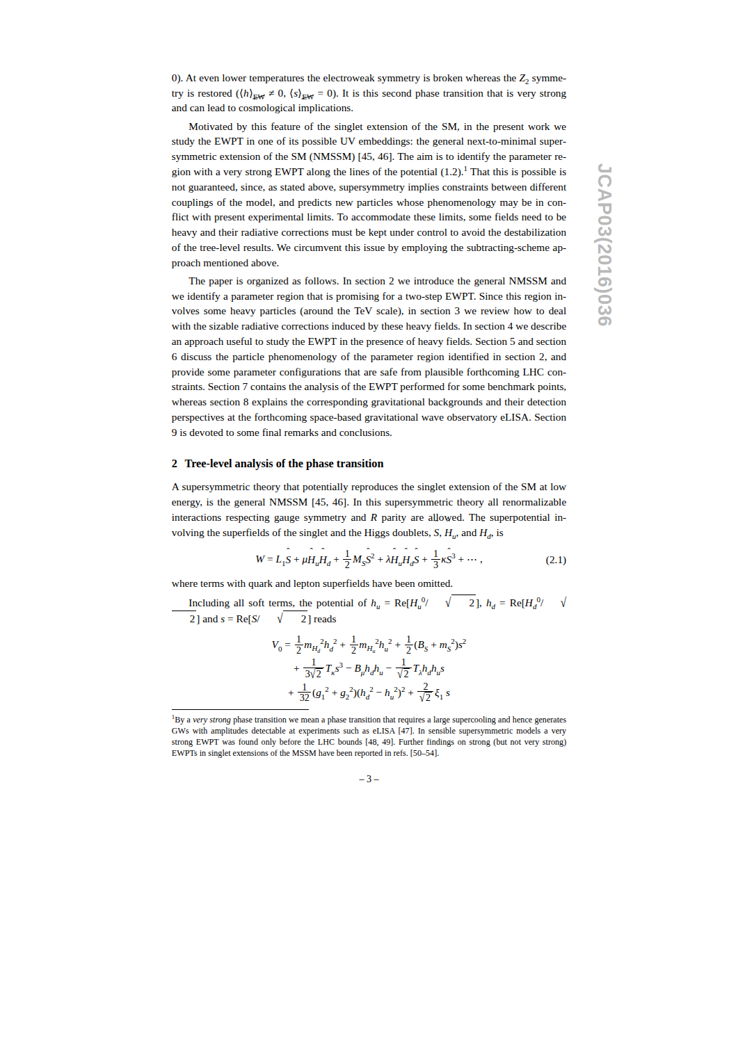JCAP03(2016)036
0). At even lower temperatures the electroweak symmetry is broken whereas the Z2 symmetry is restored (⟨h⟩EW ≠ 0, ⟨s⟩EW = 0). It is this second phase transition that is very strong and can lead to cosmological implications.
Motivated by this feature of the singlet extension of the SM, in the present work we study the EWPT in one of its possible UV embeddings: the general next-to-minimal supersymmetric extension of the SM (NMSSM) [45, 46]. The aim is to identify the parameter region with a very strong EWPT along the lines of the potential (1.2).1 That this is possible is not guaranteed, since, as stated above, supersymmetry implies constraints between different couplings of the model, and predicts new particles whose phenomenology may be in conflict with present experimental limits. To accommodate these limits, some fields need to be heavy and their radiative corrections must be kept under control to avoid the destabilization of the tree-level results. We circumvent this issue by employing the subtracting-scheme approach mentioned above.
The paper is organized as follows. In section 2 we introduce the general NMSSM and we identify a parameter region that is promising for a two-step EWPT. Since this region involves some heavy particles (around the TeV scale), in section 3 we review how to deal with the sizable radiative corrections induced by these heavy fields. In section 4 we describe an approach useful to study the EWPT in the presence of heavy fields. Section 5 and section 6 discuss the particle phenomenology of the parameter region identified in section 2, and provide some parameter configurations that are safe from plausible forthcoming LHC constraints. Section 7 contains the analysis of the EWPT performed for some benchmark points, whereas section 8 explains the corresponding gravitational backgrounds and their detection perspectives at the forthcoming space-based gravitational wave observatory eLISA. Section 9 is devoted to some final remarks and conclusions.
2 Tree-level analysis of the phase transition
A supersymmetric theory that potentially reproduces the singlet extension of the SM at low energy, is the general NMSSM [45, 46]. In this supersymmetric theory all renormalizable interactions respecting gauge symmetry and R parity are allowed. The superpotential involving the superfields of the singlet and the Higgs doublets, ̂S, ̂Hu, and ̂Hd, is
W = L1̂S + μ̂HûHd + 12 MŜS2 + λ̂HûHd̂S + 13 κ̂S3 + ⋯ , (2.1)
where terms with quark and lepton superfields have been omitted.
Including all soft terms, the potential of hu = Re[Hu0/√2], hd = Re[Hd0/√2] and s = Re[S/√2] reads
V0 = 12 mHd2hd2 + 12 mHu2hu2 + 12(BS + mS2)s2 + 13√2 Tκs3 − Bμhdhu − 1√2 Tλhdhus + 132(g12 + g22)(hd2 − hu2)2 + 2√2 ξ1 s
1By a very strong phase transition we mean a phase transition that requires a large supercooling and hence generates GWs with amplitudes detectable at experiments such as eLISA [47]. In sensible supersymmetric models a very strong EWPT was found only before the LHC bounds [48, 49]. Further findings on strong (but not very strong) EWPTs in singlet extensions of the MSSM have been reported in refs. [50–54].
– 3 –